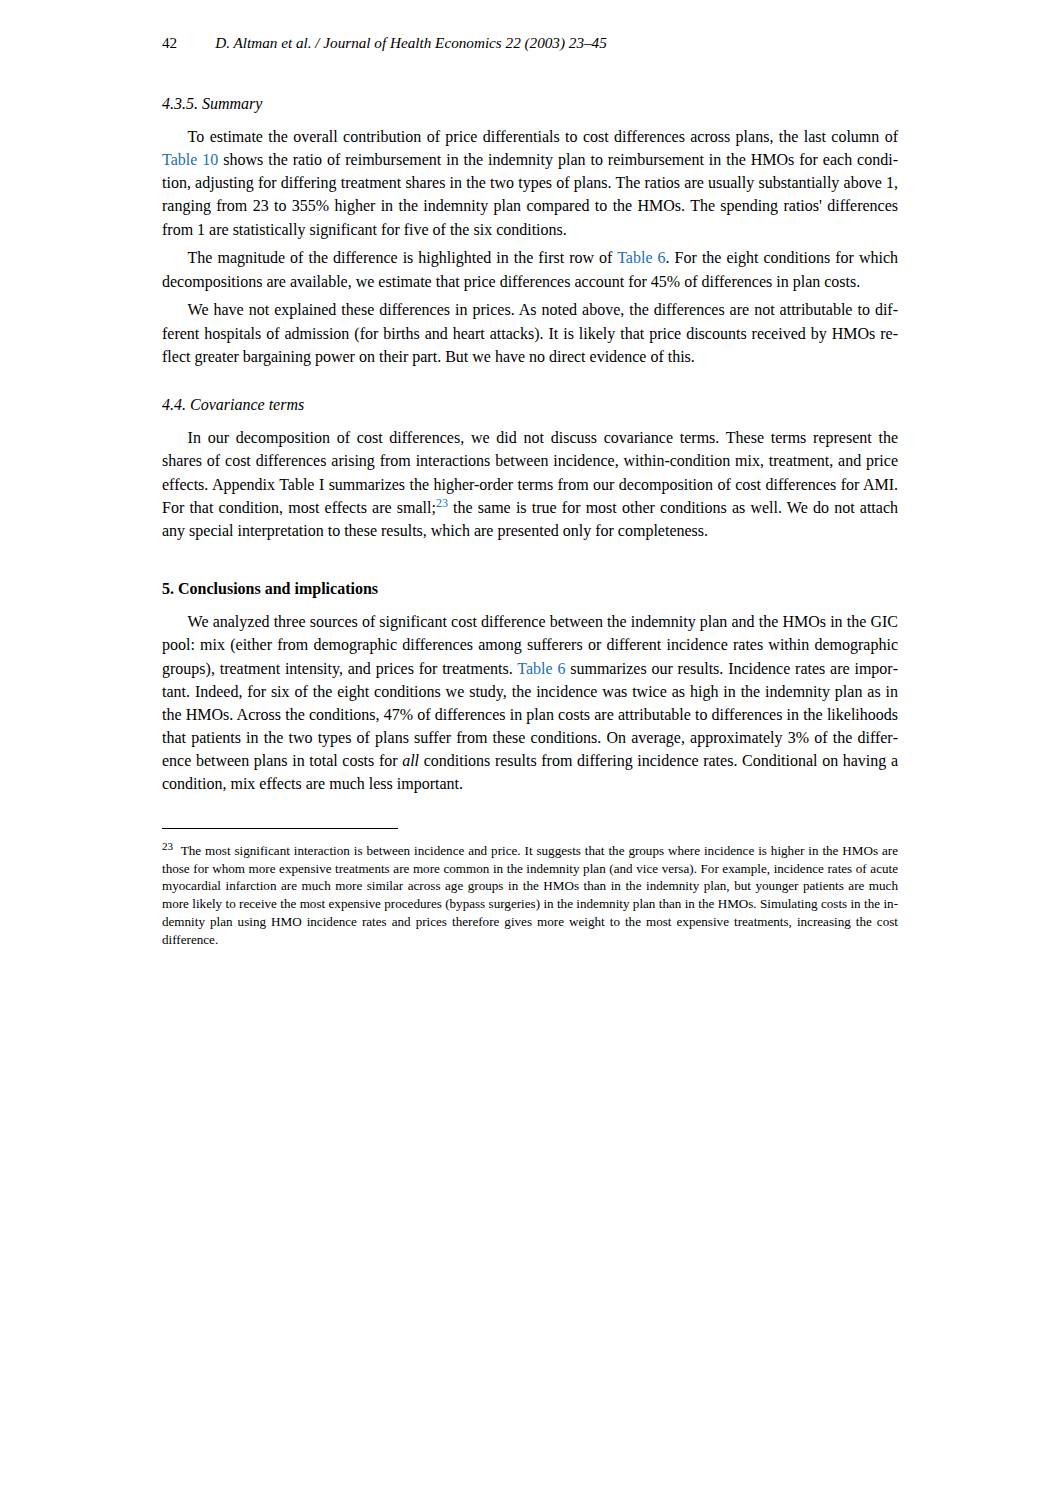42 D. Altman et al. / Journal of Health Economics 22 (2003) 23–45
4.3.5. Summary
To estimate the overall contribution of price differentials to cost differences across plans, the last column of Table 10 shows the ratio of reimbursement in the indemnity plan to reimbursement in the HMOs for each condition, adjusting for differing treatment shares in the two types of plans. The ratios are usually substantially above 1, ranging from 23 to 355% higher in the indemnity plan compared to the HMOs. The spending ratios' differences from 1 are statistically significant for five of the six conditions.
The magnitude of the difference is highlighted in the first row of Table 6. For the eight conditions for which decompositions are available, we estimate that price differences account for 45% of differences in plan costs.
We have not explained these differences in prices. As noted above, the differences are not attributable to different hospitals of admission (for births and heart attacks). It is likely that price discounts received by HMOs reflect greater bargaining power on their part. But we have no direct evidence of this.
4.4. Covariance terms
In our decomposition of cost differences, we did not discuss covariance terms. These terms represent the shares of cost differences arising from interactions between incidence, within-condition mix, treatment, and price effects. Appendix Table I summarizes the higher-order terms from our decomposition of cost differences for AMI. For that condition, most effects are small;23 the same is true for most other conditions as well. We do not attach any special interpretation to these results, which are presented only for completeness.
5. Conclusions and implications
We analyzed three sources of significant cost difference between the indemnity plan and the HMOs in the GIC pool: mix (either from demographic differences among sufferers or different incidence rates within demographic groups), treatment intensity, and prices for treatments. Table 6 summarizes our results. Incidence rates are important. Indeed, for six of the eight conditions we study, the incidence was twice as high in the indemnity plan as in the HMOs. Across the conditions, 47% of differences in plan costs are attributable to differences in the likelihoods that patients in the two types of plans suffer from these conditions. On average, approximately 3% of the difference between plans in total costs for all conditions results from differing incidence rates. Conditional on having a condition, mix effects are much less important.
23 The most significant interaction is between incidence and price. It suggests that the groups where incidence is higher in the HMOs are those for whom more expensive treatments are more common in the indemnity plan (and vice versa). For example, incidence rates of acute myocardial infarction are much more similar across age groups in the HMOs than in the indemnity plan, but younger patients are much more likely to receive the most expensive procedures (bypass surgeries) in the indemnity plan than in the HMOs. Simulating costs in the indemnity plan using HMO incidence rates and prices therefore gives more weight to the most expensive treatments, increasing the cost difference.